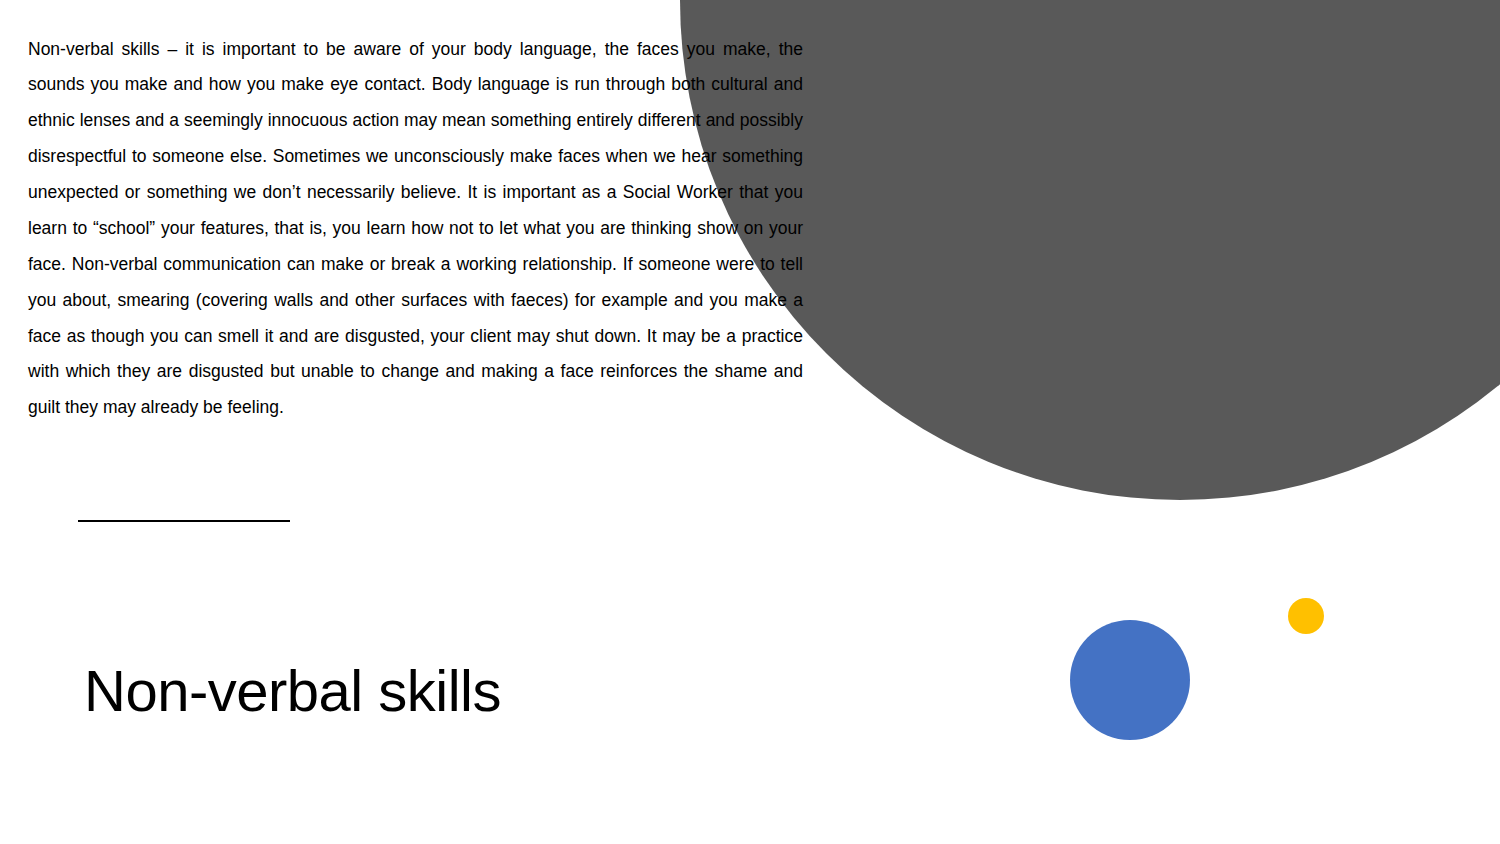Non-verbal skills – it is important to be aware of your body language, the faces you make, the sounds you make and how you make eye contact. Body language is run through both cultural and ethnic lenses and a seemingly innocuous action may mean something entirely different and possibly disrespectful to someone else. Sometimes we unconsciously make faces when we hear something unexpected or something we don’t necessarily believe. It is important as a Social Worker that you learn to “school” your features, that is, you learn how not to let what you are thinking show on your face. Non-verbal communication can make or break a working relationship. If someone were to tell you about, smearing (covering walls and other surfaces with faeces) for example and you make a face as though you can smell it and are disgusted, your client may shut down. It may be a practice with which they are disgusted but unable to change and making a face reinforces the shame and guilt they may already be feeling.
Non-verbal skills